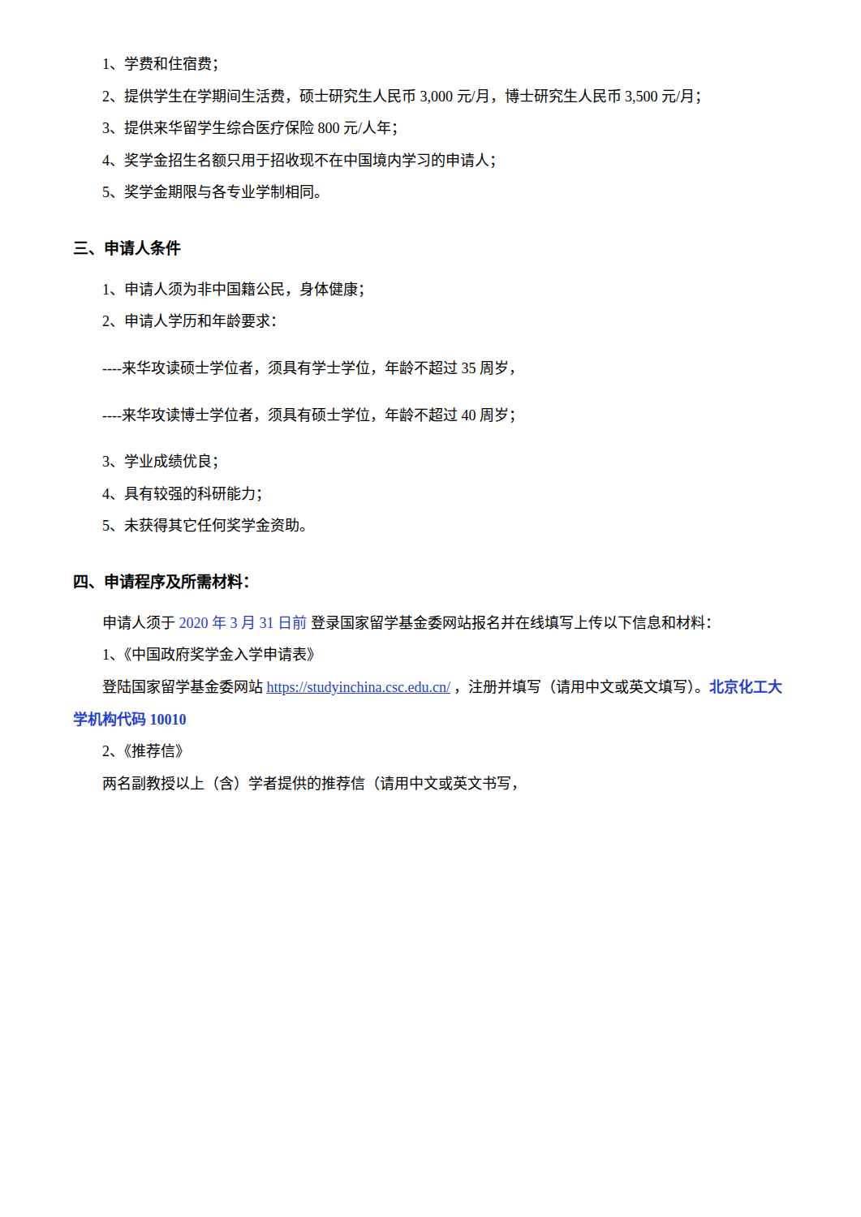1、学费和住宿费；
2、提供学生在学期间生活费，硕士研究生人民币 3,000 元/月，博士研究生人民币 3,500 元/月；
3、提供来华留学生综合医疗保险 800 元/人年；
4、奖学金招生名额只用于招收现不在中国境内学习的申请人；
5、奖学金期限与各专业学制相同。
三、申请人条件
1、申请人须为非中国籍公民，身体健康；
2、申请人学历和年龄要求：
----来华攻读硕士学位者，须具有学士学位，年龄不超过 35 周岁，
----来华攻读博士学位者，须具有硕士学位，年龄不超过 40 周岁；
3、学业成绩优良；
4、具有较强的科研能力；
5、未获得其它任何奖学金资助。
四、申请程序及所需材料：
申请人须于 2020 年 3 月 31 日前 登录国家留学基金委网站报名并在线填写上传以下信息和材料：
1、《中国政府奖学金入学申请表》
登陆国家留学基金委网站 https://studyinchina.csc.edu.cn/ ，注册并填写（请用中文或英文填写）。北京化工大学机构代码 10010
2、《推荐信》
两名副教授以上（含）学者提供的推荐信（请用中文或英文书写，